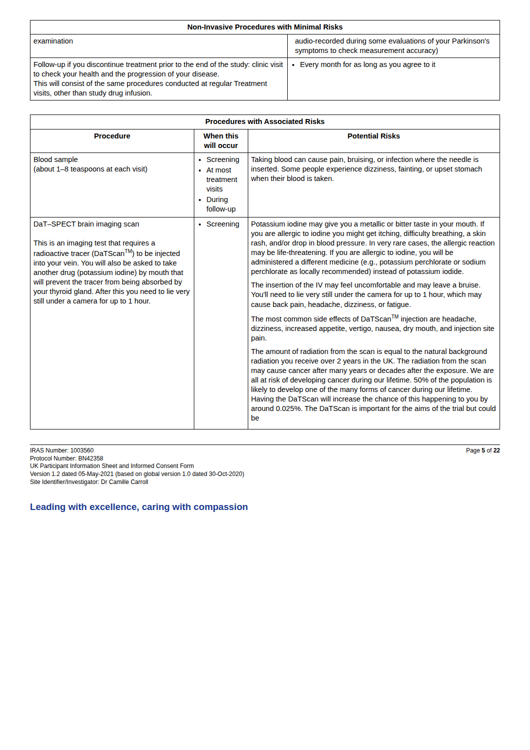| Non-Invasive Procedures with Minimal Risks |
| --- |
| examination | audio-recorded during some evaluations of your Parkinson's symptoms to check measurement accuracy) |
| Follow-up if you discontinue treatment prior to the end of the study: clinic visit to check your health and the progression of your disease. This will consist of the same procedures conducted at regular Treatment visits, other than study drug infusion. | Every month for as long as you agree to it |
| Procedures with Associated Risks |
| --- |
| Procedure | When this will occur | Potential Risks |
| Blood sample (about 1–8 teaspoons at each visit) | Screening At most treatment visits During follow-up | Taking blood can cause pain, bruising, or infection where the needle is inserted. Some people experience dizziness, fainting, or upset stomach when their blood is taken. |
| DaT–SPECT brain imaging scan This is an imaging test that requires a radioactive tracer (DaTScan TM ) to be injected into your vein. You will also be asked to take another drug (potassium iodine) by mouth that will prevent the tracer from being absorbed by your thyroid gland. After this you need to lie very still under a camera for up to 1 hour. | Screening | Potassium iodine may give you a metallic or bitter taste in your mouth. If you are allergic to iodine you might get itching, difficulty breathing, a skin rash, and/or drop in blood pressure. In very rare cases, the allergic reaction may be life-threatening. If you are allergic to iodine, you will be administered a different medicine (e.g., potassium perchlorate or sodium perchlorate as locally recommended) instead of potassium iodide. The insertion of the IV may feel uncomfortable and may leave a bruise. You'll need to lie very still under the camera for up to 1 hour, which may cause back pain, headache, dizziness, or fatigue. The most common side effects of DaTScan TM injection are headache, dizziness, increased appetite, vertigo, nausea, dry mouth, and injection site pain. The amount of radiation from the scan is equal to the natural background radiation you receive over 2 years in the UK. The radiation from the scan may cause cancer after many years or decades after the exposure. We are all at risk of developing cancer during our lifetime. 50% of the population is likely to develop one of the many forms of cancer during our lifetime. Having the DaTScan will increase the chance of this happening to you by around 0.025%. The DaTScan is important for the aims of the trial but could be |
Page 5 of 22 IRAS Number: 1003560
Protocol Number: BN42358
UK Participant Information Sheet and Informed Consent Form
Version 1.2 dated 05-May-2021 (based on global version 1.0 dated 30-Oct-2020)
Site Identifier/Investigator: Dr Camille Carroll
Leading with excellence, caring with compassion